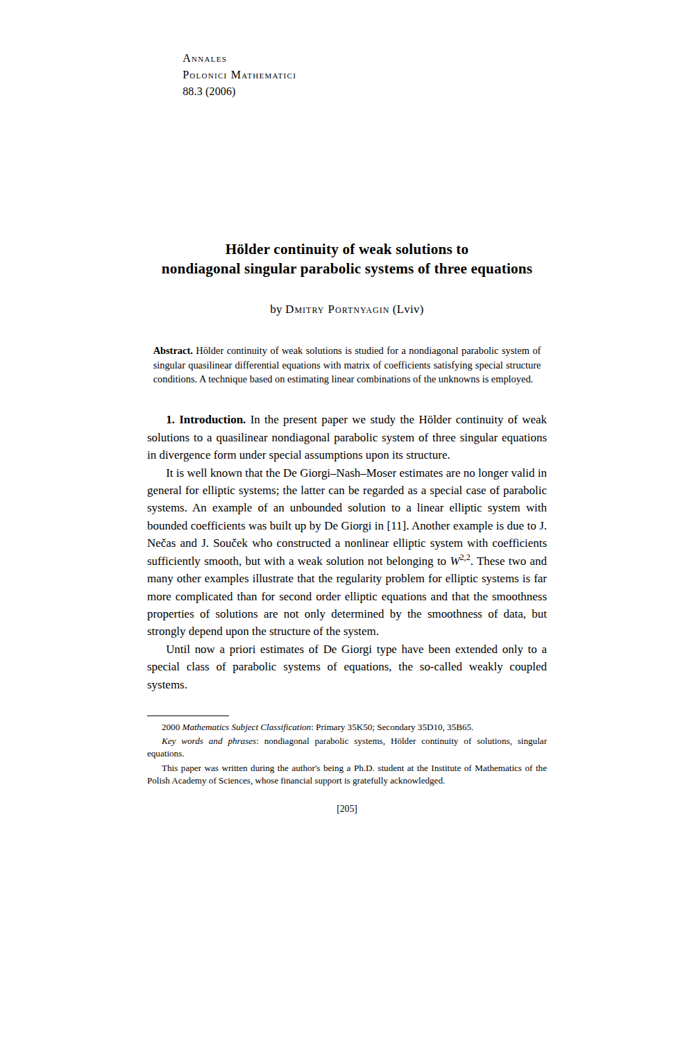Annales
Polonici Mathematici
88.3 (2006)
Hölder continuity of weak solutions to
nondiagonal singular parabolic systems of three equations
by Dmitry Portnyagin (Lviv)
Abstract. Hölder continuity of weak solutions is studied for a nondiagonal parabolic system of singular quasilinear differential equations with matrix of coefficients satisfying special structure conditions. A technique based on estimating linear combinations of the unknowns is employed.
1. Introduction. In the present paper we study the Hölder continuity of weak solutions to a quasilinear nondiagonal parabolic system of three singular equations in divergence form under special assumptions upon its structure.
It is well known that the De Giorgi–Nash–Moser estimates are no longer valid in general for elliptic systems; the latter can be regarded as a special case of parabolic systems. An example of an unbounded solution to a linear elliptic system with bounded coefficients was built up by De Giorgi in [11]. Another example is due to J. Nečas and J. Souček who constructed a nonlinear elliptic system with coefficients sufficiently smooth, but with a weak solution not belonging to W2,2. These two and many other examples illustrate that the regularity problem for elliptic systems is far more complicated than for second order elliptic equations and that the smoothness properties of solutions are not only determined by the smoothness of data, but strongly depend upon the structure of the system.
Until now a priori estimates of De Giorgi type have been extended only to a special class of parabolic systems of equations, the so-called weakly coupled systems.
2000 Mathematics Subject Classification: Primary 35K50; Secondary 35D10, 35B65.
Key words and phrases: nondiagonal parabolic systems, Hölder continuity of solutions, singular equations.
This paper was written during the author's being a Ph.D. student at the Institute of Mathematics of the Polish Academy of Sciences, whose financial support is gratefully acknowledged.
[205]